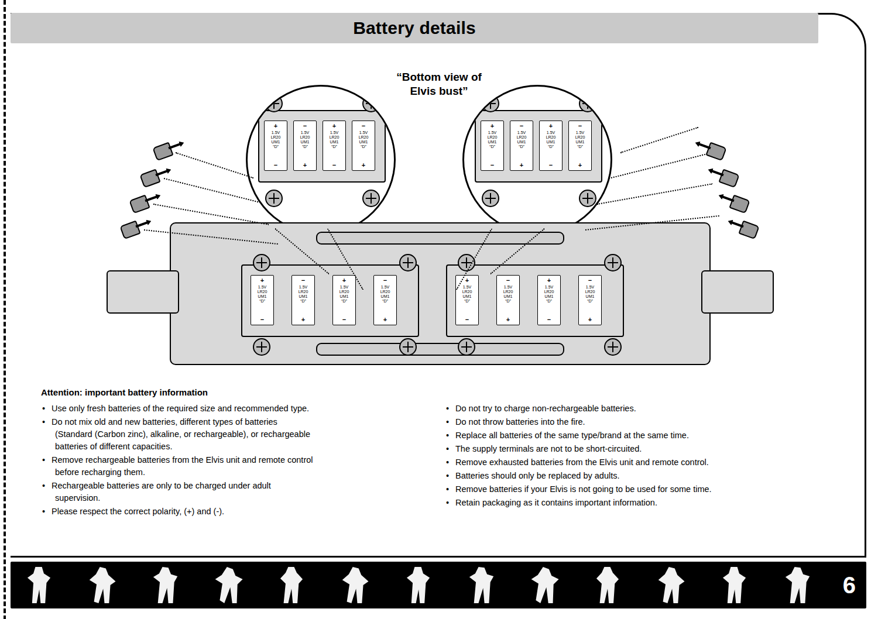Battery details
“Bottom view of
Elvis bust”
+ 1.5V
LR20
UM1
“D” −
− 1.5V
LR20
UM1
“D” +
+ 1.5V
LR20
UM1
“D” −
− 1.5V
LR20
UM1
“D” +
+ 1.5V
LR20
UM1
“D” −
− 1.5V
LR20
UM1
“D” +
+ 1.5V
LR20
UM1
“D” −
− 1.5V
LR20
UM1
“D” +
+ 1.5V
LR20
UM1
“D” −
− 1.5V
LR20
UM1
“D” +
+ 1.5V
LR20
UM1
“D” −
− 1.5V
LR20
UM1
“D” +
+ 1.5V
LR20
UM1
“D” −
− 1.5V
LR20
UM1
“D” +
+ 1.5V
LR20
UM1
“D” −
− 1.5V
LR20
UM1
“D” +
Attention: important battery information
Use only fresh batteries of the required size and recommended type.
Do not mix old and new batteries, different types of batteries (Standard (Carbon zinc), alkaline, or rechargeable), or rechargeable batteries of different capacities.
Remove rechargeable batteries from the Elvis unit and remote control before recharging them.
Rechargeable batteries are only to be charged under adult supervision.
Please respect the correct polarity, (+) and (-).
Do not try to charge non-rechargeable batteries.
Do not throw batteries into the fire.
Replace all batteries of the same type/brand at the same time.
The supply terminals are not to be short-circuited.
Remove exhausted batteries from the Elvis unit and remote control.
Batteries should only be replaced by adults.
Remove batteries if your Elvis is not going to be used for some time.
Retain packaging as it contains important information.
6